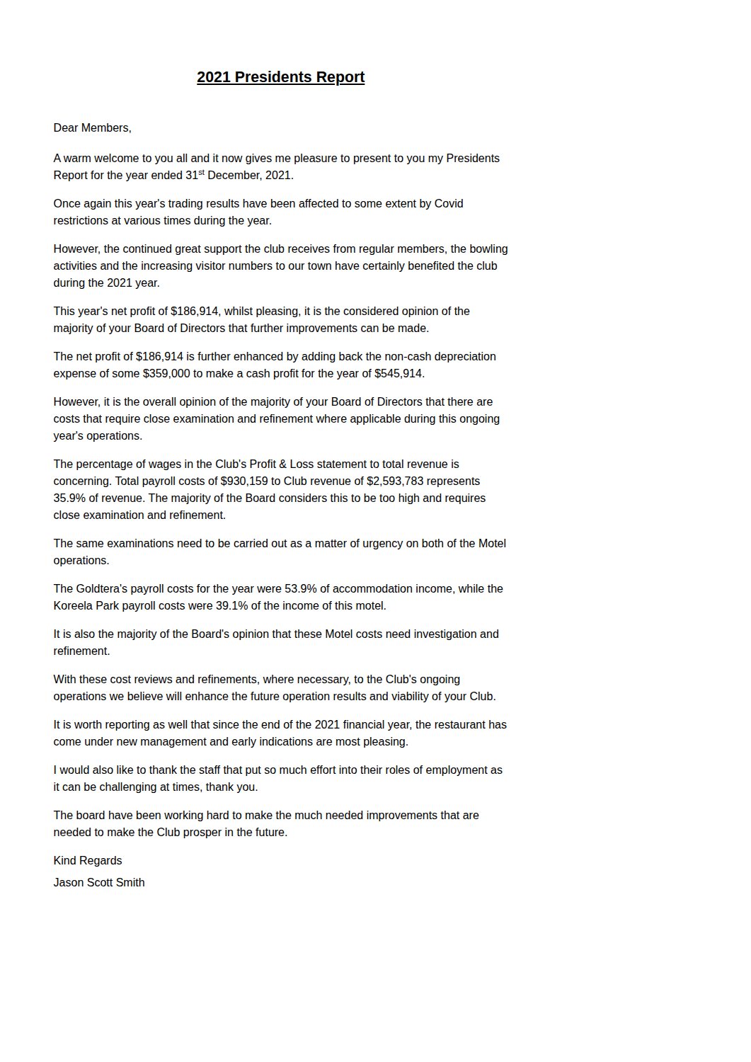2021 Presidents Report
Dear Members,
A warm welcome to you all and it now gives me pleasure to present to you my Presidents Report for the year ended 31st December, 2021.
Once again this year's trading results have been affected to some extent by Covid restrictions at various times during the year.
However, the continued great support the club receives from regular members, the bowling activities and the increasing visitor numbers to our town have certainly benefited the club during the 2021 year.
This year's net profit of $186,914, whilst pleasing, it is the considered opinion of the majority of your Board of Directors that further improvements can be made.
The net profit of $186,914 is further enhanced by adding back the non-cash depreciation expense of some $359,000 to make a cash profit for the year of $545,914.
However, it is the overall opinion of the majority of your Board of Directors that there are costs that require close examination and refinement where applicable during this ongoing year's operations.
The percentage of wages in the Club's Profit & Loss statement to total revenue is concerning. Total payroll costs of $930,159 to Club revenue of $2,593,783 represents 35.9% of revenue. The majority of the Board considers this to be too high and requires close examination and refinement.
The same examinations need to be carried out as a matter of urgency on both of the Motel operations.
The Goldtera's payroll costs for the year were 53.9% of accommodation income, while the Koreela Park payroll costs were 39.1% of the income of this motel.
It is also the majority of the Board's opinion that these Motel costs need investigation and refinement.
With these cost reviews and refinements, where necessary, to the Club's ongoing operations we believe will enhance the future operation results and viability of your Club.
It is worth reporting as well that since the end of the 2021 financial year, the restaurant has come under new management and early indications are most pleasing.
I would also like to thank the staff that put so much effort into their roles of employment as it can be challenging at times, thank you.
The board have been working hard to make the much needed improvements that are needed to make the Club prosper in the future.
Kind Regards
Jason Scott Smith